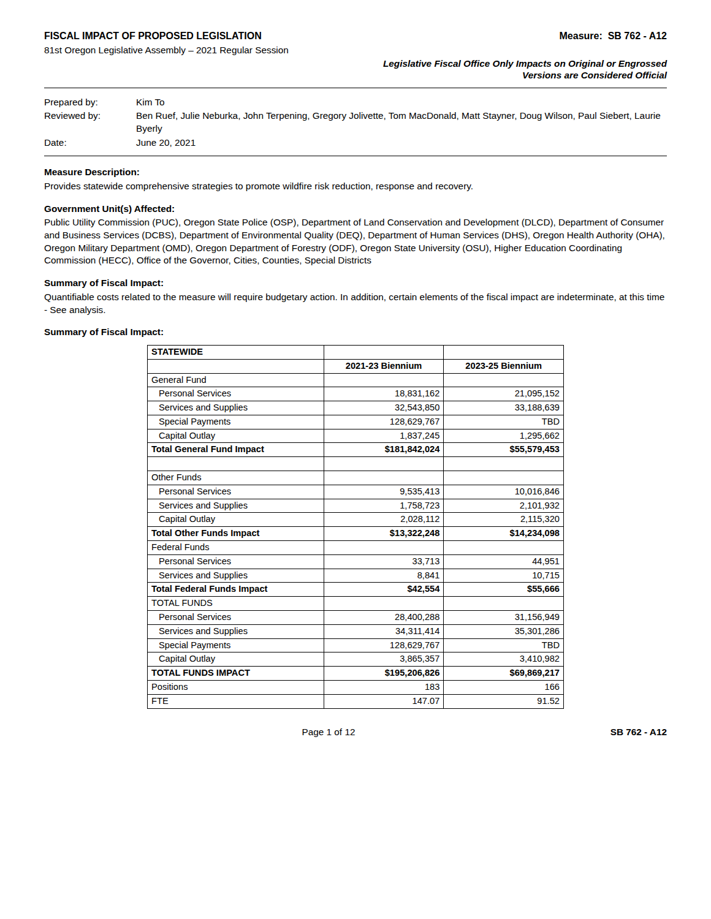FISCAL IMPACT OF PROPOSED LEGISLATION
Measure: SB 762 - A12
81st Oregon Legislative Assembly – 2021 Regular Session
Legislative Fiscal Office Only Impacts on Original or Engrossed
Versions are Considered Official
| Prepared by: | Kim To |
| Reviewed by: | Ben Ruef, Julie Neburka, John Terpening, Gregory Jolivette, Tom MacDonald, Matt Stayner, Doug Wilson, Paul Siebert, Laurie Byerly |
| Date: | June 20, 2021 |
Measure Description:
Provides statewide comprehensive strategies to promote wildfire risk reduction, response and recovery.
Government Unit(s) Affected:
Public Utility Commission (PUC), Oregon State Police (OSP), Department of Land Conservation and Development (DLCD), Department of Consumer and Business Services (DCBS), Department of Environmental Quality (DEQ), Department of Human Services (DHS), Oregon Health Authority (OHA), Oregon Military Department (OMD), Oregon Department of Forestry (ODF), Oregon State University (OSU), Higher Education Coordinating Commission (HECC), Office of the Governor, Cities, Counties, Special Districts
Summary of Fiscal Impact:
Quantifiable costs related to the measure will require budgetary action. In addition, certain elements of the fiscal impact are indeterminate, at this time - See analysis.
Summary of Fiscal Impact:
| STATEWIDE | | |
| | 2021-23 Biennium | 2023-25 Biennium |
| General Fund | | |
| Personal Services | 18,831,162 | 21,095,152 |
| Services and Supplies | 32,543,850 | 33,188,639 |
| Special Payments | 128,629,767 | TBD |
| Capital Outlay | 1,837,245 | 1,295,662 |
| Total General Fund Impact | $181,842,024 | $55,579,453 |
| Other Funds | | |
| Personal Services | 9,535,413 | 10,016,846 |
| Services and Supplies | 1,758,723 | 2,101,932 |
| Capital Outlay | 2,028,112 | 2,115,320 |
| Total Other Funds Impact | $13,322,248 | $14,234,098 |
| Federal Funds | | |
| Personal Services | 33,713 | 44,951 |
| Services and Supplies | 8,841 | 10,715 |
| Total Federal Funds Impact | $42,554 | $55,666 |
| TOTAL FUNDS | | |
| Personal Services | 28,400,288 | 31,156,949 |
| Services and Supplies | 34,311,414 | 35,301,286 |
| Special Payments | 128,629,767 | TBD |
| Capital Outlay | 3,865,357 | 3,410,982 |
| TOTAL FUNDS IMPACT | $195,206,826 | $69,869,217 |
| Positions | 183 | 166 |
| FTE | 147.07 | 91.52 |
Page 1 of 12
SB 762 - A12